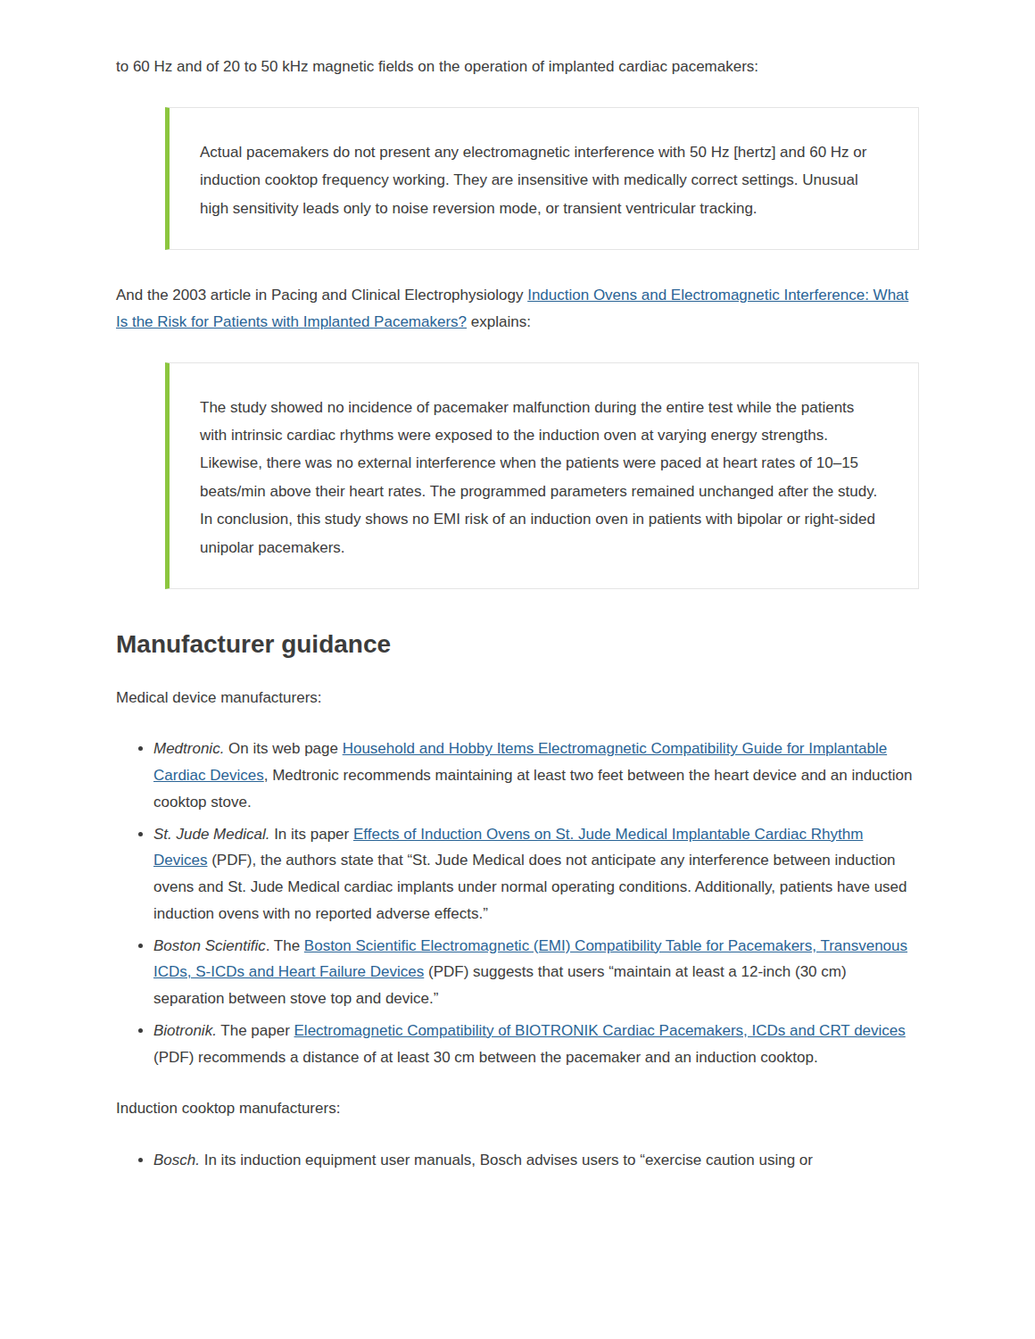to 60 Hz and of 20 to 50 kHz magnetic fields on the operation of implanted cardiac pacemakers:
Actual pacemakers do not present any electromagnetic interference with 50 Hz [hertz] and 60 Hz or induction cooktop frequency working. They are insensitive with medically correct settings. Unusual high sensitivity leads only to noise reversion mode, or transient ventricular tracking.
And the 2003 article in Pacing and Clinical Electrophysiology Induction Ovens and Electromagnetic Interference: What Is the Risk for Patients with Implanted Pacemakers? explains:
The study showed no incidence of pacemaker malfunction during the entire test while the patients with intrinsic cardiac rhythms were exposed to the induction oven at varying energy strengths. Likewise, there was no external interference when the patients were paced at heart rates of 10–15 beats/min above their heart rates. The programmed parameters remained unchanged after the study. In conclusion, this study shows no EMI risk of an induction oven in patients with bipolar or right-sided unipolar pacemakers.
Manufacturer guidance
Medical device manufacturers:
Medtronic. On its web page Household and Hobby Items Electromagnetic Compatibility Guide for Implantable Cardiac Devices, Medtronic recommends maintaining at least two feet between the heart device and an induction cooktop stove.
St. Jude Medical. In its paper Effects of Induction Ovens on St. Jude Medical Implantable Cardiac Rhythm Devices (PDF), the authors state that “St. Jude Medical does not anticipate any interference between induction ovens and St. Jude Medical cardiac implants under normal operating conditions. Additionally, patients have used induction ovens with no reported adverse effects.”
Boston Scientific. The Boston Scientific Electromagnetic (EMI) Compatibility Table for Pacemakers, Transvenous ICDs, S-ICDs and Heart Failure Devices (PDF) suggests that users “maintain at least a 12-inch (30 cm) separation between stove top and device.”
Biotronik. The paper Electromagnetic Compatibility of BIOTRONIK Cardiac Pacemakers, ICDs and CRT devices (PDF) recommends a distance of at least 30 cm between the pacemaker and an induction cooktop.
Induction cooktop manufacturers:
Bosch. In its induction equipment user manuals, Bosch advises users to “exercise caution using or